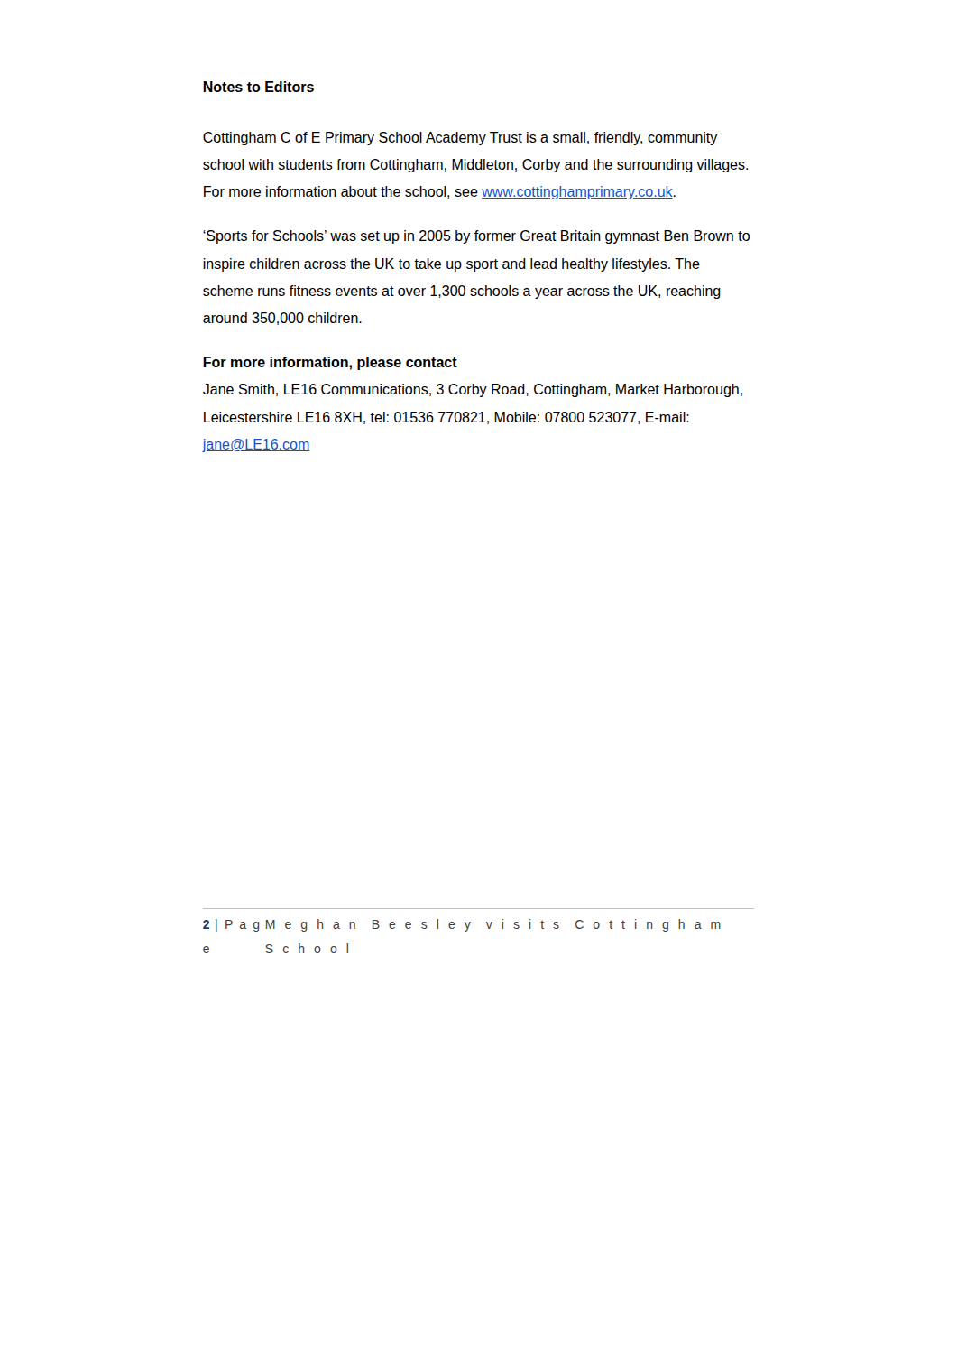Notes to Editors
Cottingham C of E Primary School Academy Trust is a small, friendly, community school with students from Cottingham, Middleton, Corby and the surrounding villages. For more information about the school, see www.cottinghamprimary.co.uk.
‘Sports for Schools’ was set up in 2005 by former Great Britain gymnast Ben Brown to inspire children across the UK to take up sport and lead healthy lifestyles. The scheme runs fitness events at over 1,300 schools a year across the UK, reaching around 350,000 children.
For more information, please contact
Jane Smith, LE16 Communications, 3 Corby Road, Cottingham, Market Harborough, Leicestershire LE16 8XH, tel: 01536 770821, Mobile: 07800 523077, E-mail: jane@LE16.com
2 | P a g e
M e g h a n B e e s l e y v i s i t s C o t t i n g h a m S c h o o l